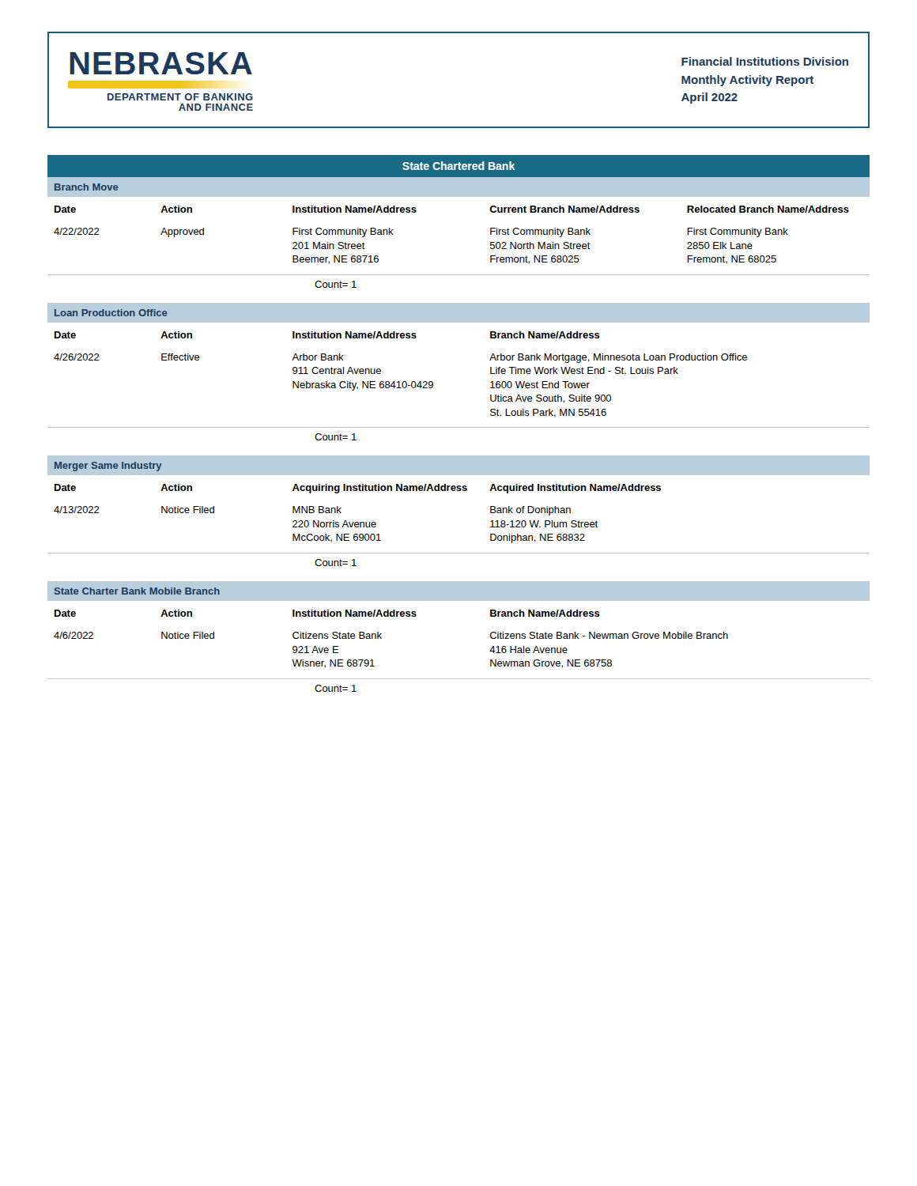NEBRASKA
DEPARTMENT OF BANKING
AND FINANCE
Financial Institutions Division
Monthly Activity Report
April 2022
| State Chartered Bank |
| Branch Move |
| Date | Action | Institution Name/Address | Current Branch Name/Address | Relocated Branch Name/Address |
| 4/22/2022 | Approved | First Community Bank 201 Main Street Beemer, NE 68716 | First Community Bank 502 North Main Street Fremont, NE 68025 | First Community Bank 2850 Elk Lane Fremont, NE 68025 |
| Count= 1 |
| Loan Production Office |
| Date | Action | Institution Name/Address | Branch Name/Address |
| 4/26/2022 | Effective | Arbor Bank 911 Central Avenue Nebraska City, NE 68410-0429 | Arbor Bank Mortgage, Minnesota Loan Production Office Life Time Work West End - St. Louis Park 1600 West End Tower Utica Ave South, Suite 900 St. Louis Park, MN 55416 |
| Count= 1 |
| Merger Same Industry |
| Date | Action | Acquiring Institution Name/Address | Acquired Institution Name/Address |
| 4/13/2022 | Notice Filed | MNB Bank 220 Norris Avenue McCook, NE 69001 | Bank of Doniphan 118-120 W. Plum Street Doniphan, NE 68832 |
| Count= 1 |
| State Charter Bank Mobile Branch |
| Date | Action | Institution Name/Address | Branch Name/Address |
| 4/6/2022 | Notice Filed | Citizens State Bank 921 Ave E Wisner, NE 68791 | Citizens State Bank - Newman Grove Mobile Branch 416 Hale Avenue Newman Grove, NE 68758 |
| Count= 1 |